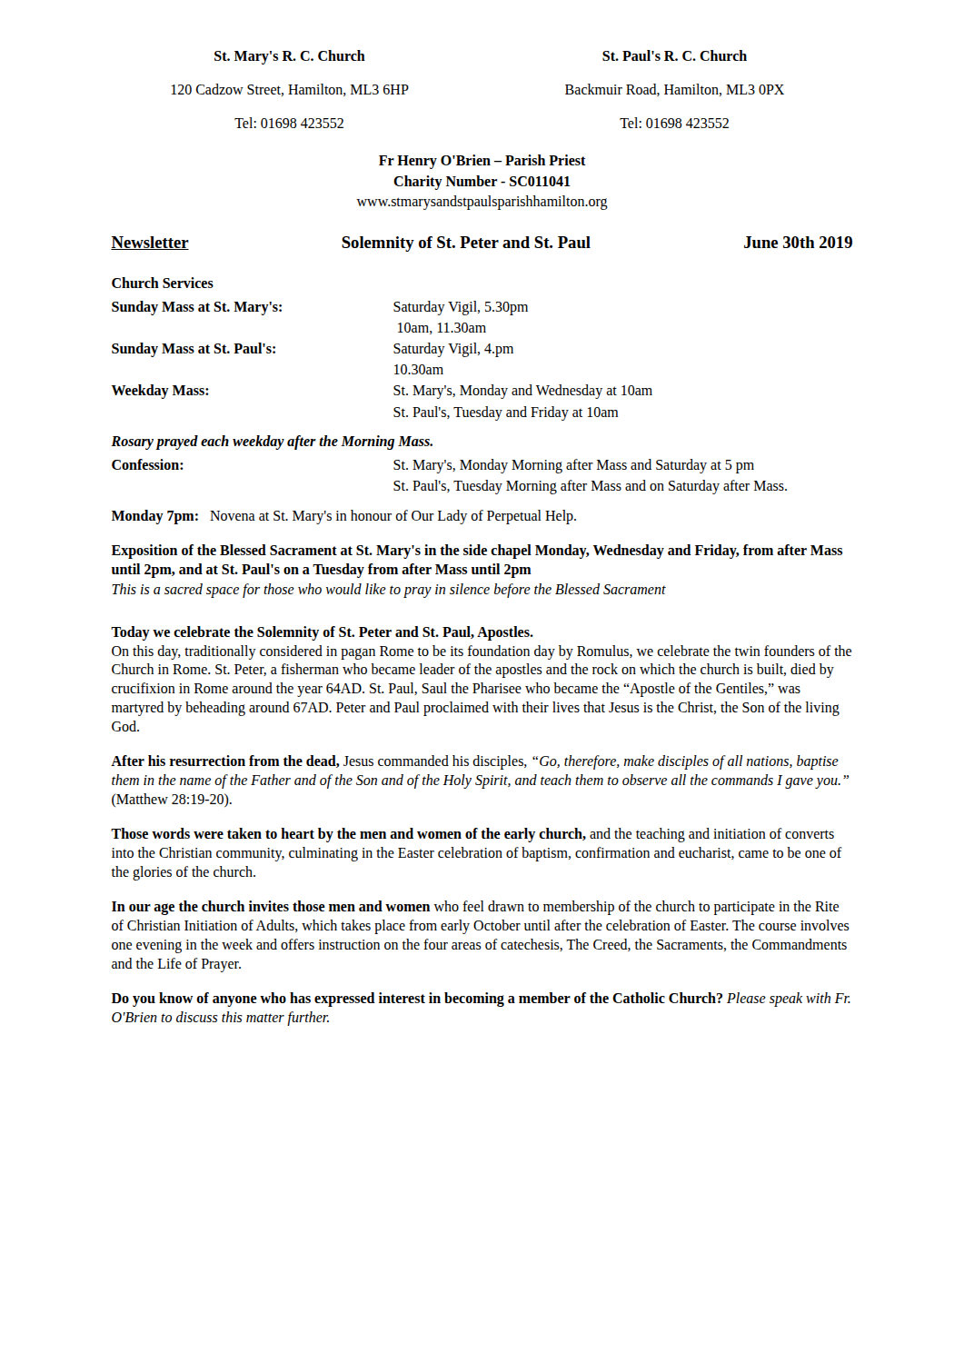St. Mary's R. C. Church
120 Cadzow Street, Hamilton, ML3 6HP
Tel: 01698 423552
St. Paul's R. C. Church
Backmuir Road, Hamilton, ML3 0PX
Tel: 01698 423552
Fr Henry O'Brien – Parish Priest
Charity Number - SC011041
www.stmarysandstpaulsparishhamilton.org
Newsletter Solemnity of St. Peter and St. Paul June 30th 2019
Church Services
| Sunday Mass at St. Mary's: | Saturday Vigil, 5.30pm |
| | 10am, 11.30am |
| Sunday Mass at St. Paul's: | Saturday Vigil, 4.pm |
| | 10.30am |
| Weekday Mass: | St. Mary's, Monday and Wednesday at 10am |
| | St. Paul's, Tuesday and Friday at 10am |
Rosary prayed each weekday after the Morning Mass.
| Confession: | St. Mary's, Monday Morning after Mass and Saturday at 5 pm |
| | St. Paul's, Tuesday Morning after Mass and on Saturday after Mass. |
Monday 7pm: Novena at St. Mary's in honour of Our Lady of Perpetual Help.
Exposition of the Blessed Sacrament at St. Mary's in the side chapel Monday, Wednesday and Friday, from after Mass until 2pm, and at St. Paul's on a Tuesday from after Mass until 2pm
This is a sacred space for those who would like to pray in silence before the Blessed Sacrament
Today we celebrate the Solemnity of St. Peter and St. Paul, Apostles.
On this day, traditionally considered in pagan Rome to be its foundation day by Romulus, we celebrate the twin founders of the Church in Rome. St. Peter, a fisherman who became leader of the apostles and the rock on which the church is built, died by crucifixion in Rome around the year 64AD. St. Paul, Saul the Pharisee who became the “Apostle of the Gentiles,” was martyred by beheading around 67AD. Peter and Paul proclaimed with their lives that Jesus is the Christ, the Son of the living God.
After his resurrection from the dead, Jesus commanded his disciples, “Go, therefore, make disciples of all nations, baptise them in the name of the Father and of the Son and of the Holy Spirit, and teach them to observe all the commands I gave you.” (Matthew 28:19-20).
Those words were taken to heart by the men and women of the early church, and the teaching and initiation of converts into the Christian community, culminating in the Easter celebration of baptism, confirmation and eucharist, came to be one of the glories of the church.
In our age the church invites those men and women who feel drawn to membership of the church to participate in the Rite of Christian Initiation of Adults, which takes place from early October until after the celebration of Easter. The course involves one evening in the week and offers instruction on the four areas of catechesis, The Creed, the Sacraments, the Commandments and the Life of Prayer.
Do you know of anyone who has expressed interest in becoming a member of the Catholic Church? Please speak with Fr. O'Brien to discuss this matter further.